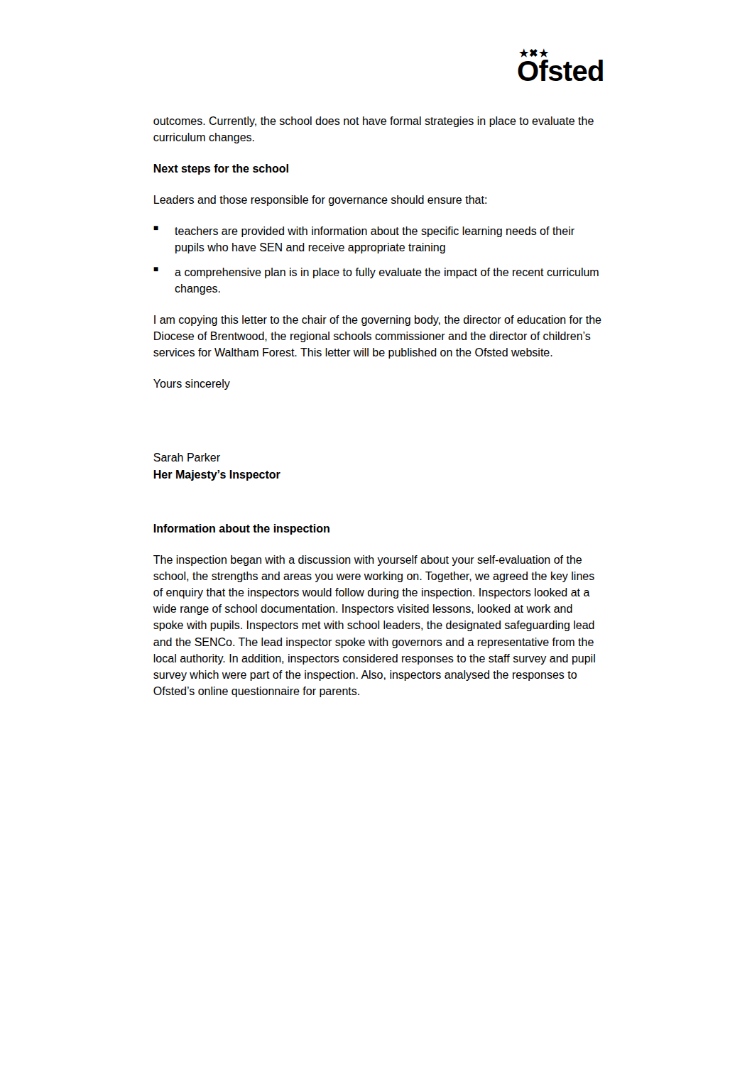★✖★Ofsted
outcomes. Currently, the school does not have formal strategies in place to evaluate the curriculum changes.
Next steps for the school
Leaders and those responsible for governance should ensure that:
teachers are provided with information about the specific learning needs of their pupils who have SEN and receive appropriate training
a comprehensive plan is in place to fully evaluate the impact of the recent curriculum changes.
I am copying this letter to the chair of the governing body, the director of education for the Diocese of Brentwood, the regional schools commissioner and the director of children’s services for Waltham Forest. This letter will be published on the Ofsted website.
Yours sincerely
Sarah Parker
Her Majesty’s Inspector
Information about the inspection
The inspection began with a discussion with yourself about your self-evaluation of the school, the strengths and areas you were working on. Together, we agreed the key lines of enquiry that the inspectors would follow during the inspection. Inspectors looked at a wide range of school documentation. Inspectors visited lessons, looked at work and spoke with pupils. Inspectors met with school leaders, the designated safeguarding lead and the SENCo. The lead inspector spoke with governors and a representative from the local authority. In addition, inspectors considered responses to the staff survey and pupil survey which were part of the inspection. Also, inspectors analysed the responses to Ofsted’s online questionnaire for parents.